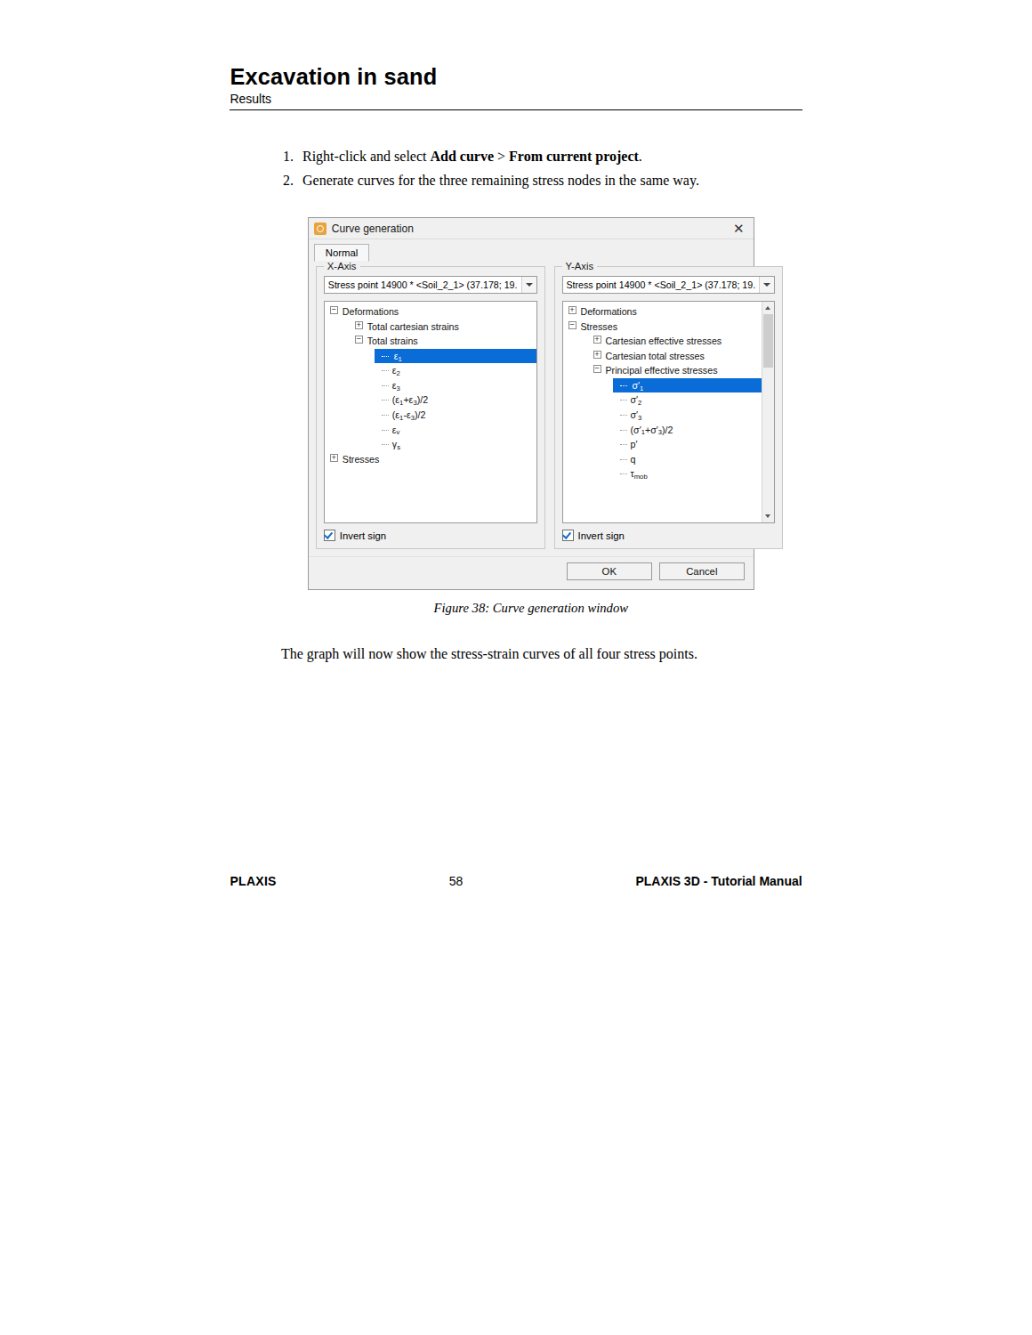Excavation in sand
Results
Right-click and select Add curve > From current project.
Generate curves for the three remaining stress nodes in the same way.
Curve generation
✕
Normal
X-Axis
Stress point 14900 * <Soil_2_1> (37.178; 19.
−Deformations
+Total cartesian strains
−Total strains
ε1
ε2
ε3
(ε1+ε3)/2
(ε1-ε3)/2
εv
γs
+Stresses
Invert sign
Y-Axis
Stress point 14900 * <Soil_2_1> (37.178; 19.
+Deformations
−Stresses
+Cartesian effective stresses
+Cartesian total stresses
−Principal effective stresses
σ′1
σ′2
σ′3
(σ′1+σ′3)/2
p′
q
τmob
Invert sign
OK Cancel
Figure 38: Curve generation window
The graph will now show the stress-strain curves of all four stress points.
PLAXIS 58 PLAXIS 3D - Tutorial Manual